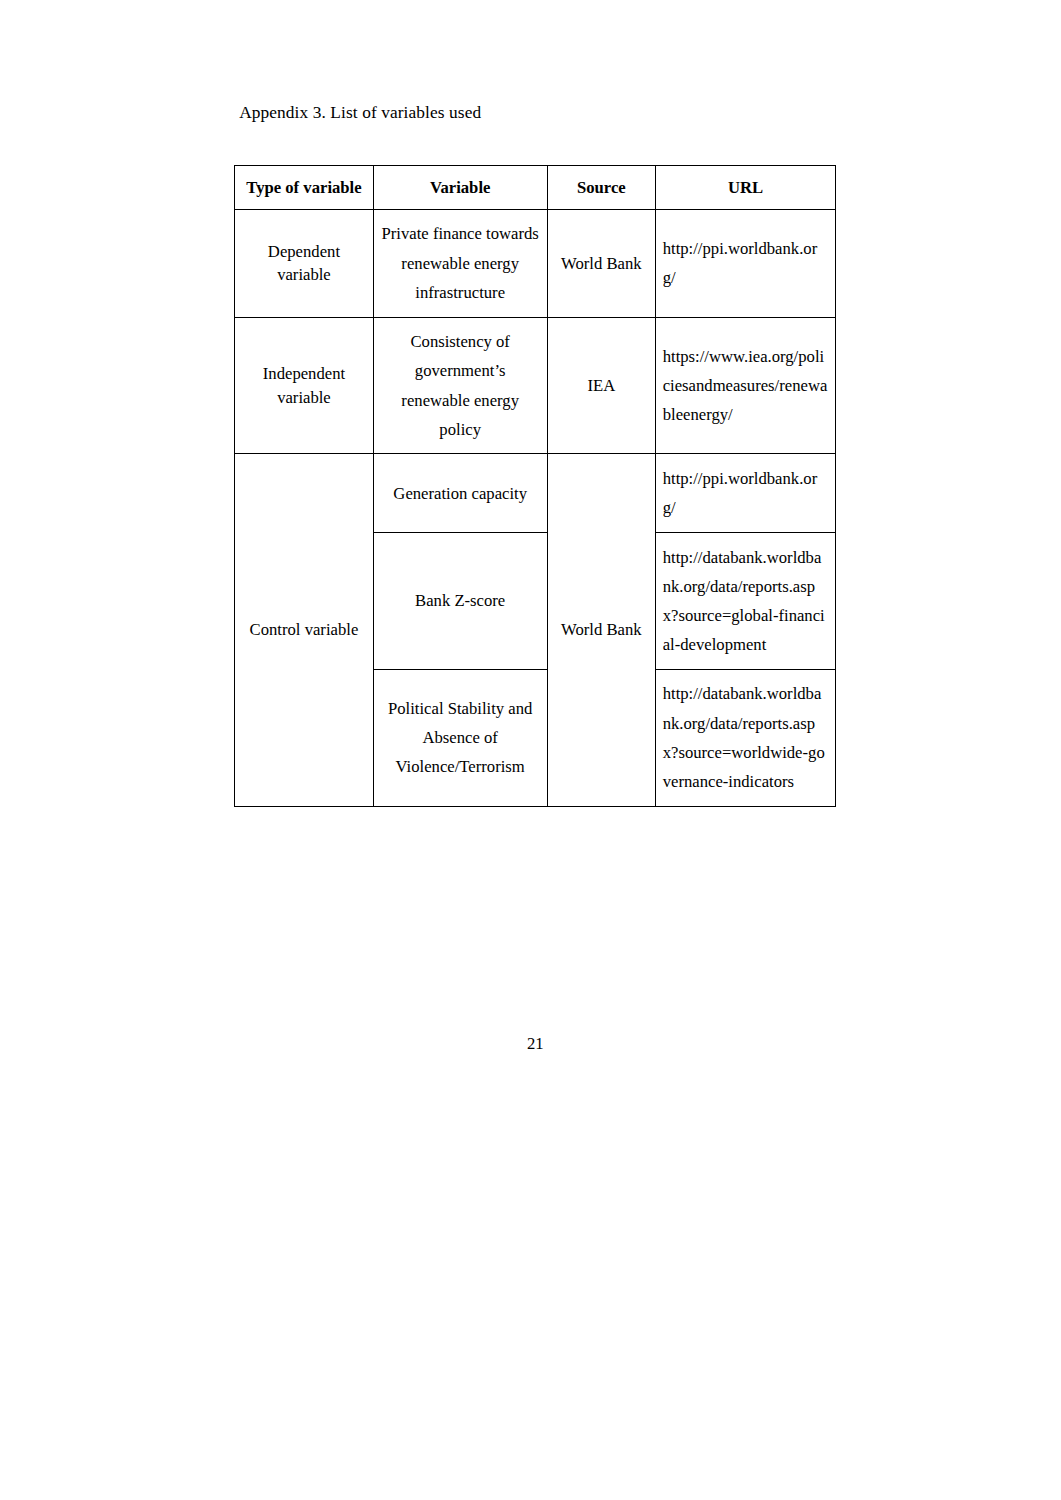Appendix 3. List of variables used
| Type of variable | Variable | Source | URL |
| --- | --- | --- | --- |
| Dependent variable | Private finance towards renewable energy infrastructure | World Bank | http://ppi.worldbank.org/ |
| Independent variable | Consistency of government’s renewable energy policy | IEA | https://www.iea.org/policiesandmeasures/renewableenergy/ |
| Control variable | Generation capacity | World Bank | http://ppi.worldbank.org/ |
| Bank Z-score | http://databank.worldbank.org/data/reports.aspx?source=global-financial-development |
| Political Stability and Absence of Violence/Terrorism | http://databank.worldbank.org/data/reports.aspx?source=worldwide-governance-indicators |
21